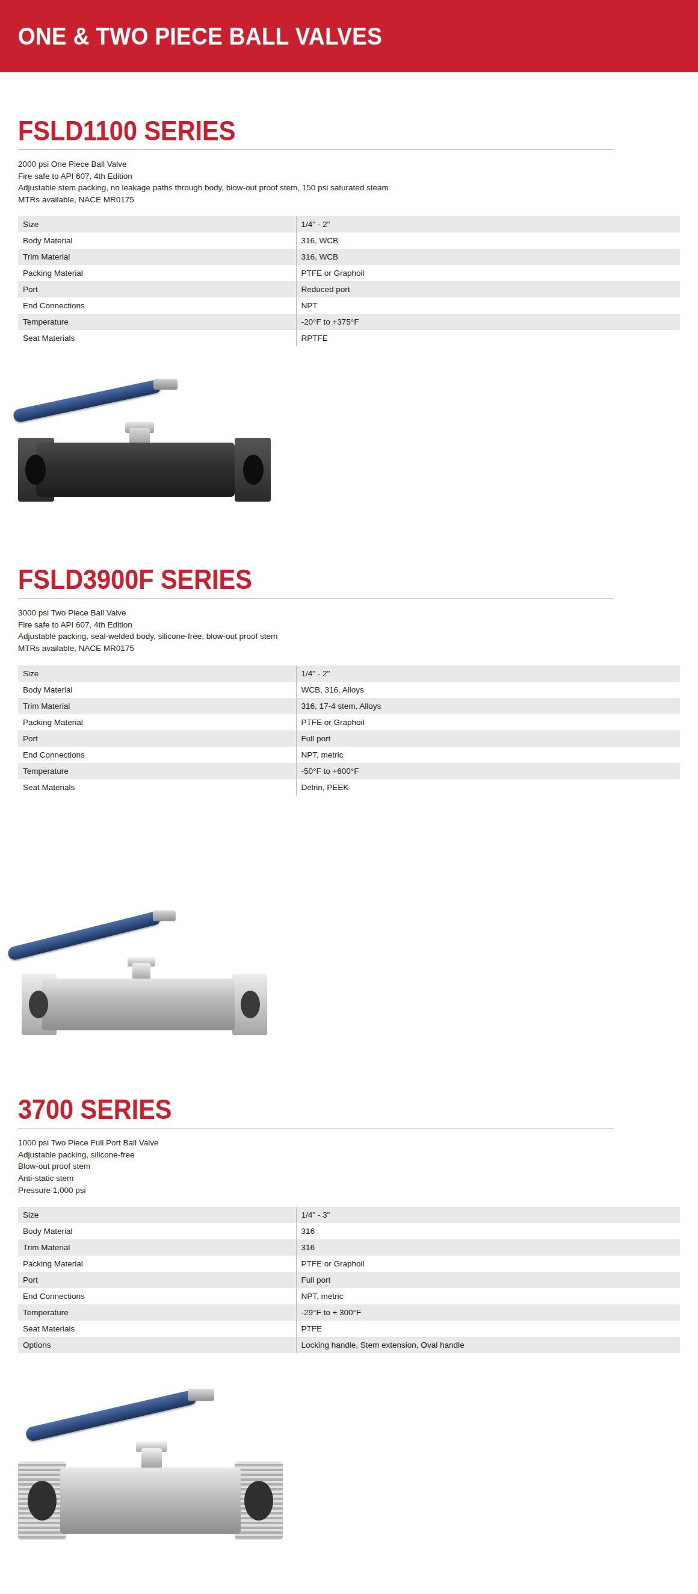One & Two Piece Ball Valves
FSLD1100 Series
2000 psi One Piece Ball Valve
Fire safe to API 607, 4th Edition
Adjustable stem packing, no leakage paths through body, blow-out proof stem, 150 psi saturated steam
MTRs available, NACE MR0175
| Size | 1/4" - 2" |
| Body Material | 316, WCB |
| Trim Material | 316, WCB |
| Packing Material | PTFE or Graphoil |
| Port | Reduced port |
| End Connections | NPT |
| Temperature | -20°F to +375°F |
| Seat Materials | RPTFE |
FSLD3900F Series
3000 psi Two Piece Ball Valve
Fire safe to API 607, 4th Edition
Adjustable packing, seal-welded body, silicone-free, blow-out proof stem
MTRs available, NACE MR0175
| Size | 1/4" - 2" |
| Body Material | WCB, 316, Alloys |
| Trim Material | 316, 17-4 stem, Alloys |
| Packing Material | PTFE or Graphoil |
| Port | Full port |
| End Connections | NPT, metric |
| Temperature | -50°F to +600°F |
| Seat Materials | Delrin, PEEK |
3700 Series
1000 psi Two Piece Full Port Ball Valve
Adjustable packing, silicone-free
Blow-out proof stem
Anti-static stem
Pressure 1,000 psi
| Size | 1/4" - 3" |
| Body Material | 316 |
| Trim Material | 316 |
| Packing Material | PTFE or Graphoil |
| Port | Full port |
| End Connections | NPT, metric |
| Temperature | -29°F to + 300°F |
| Seat Materials | PTFE |
| Options | Locking handle, Stem extension, Oval handle |